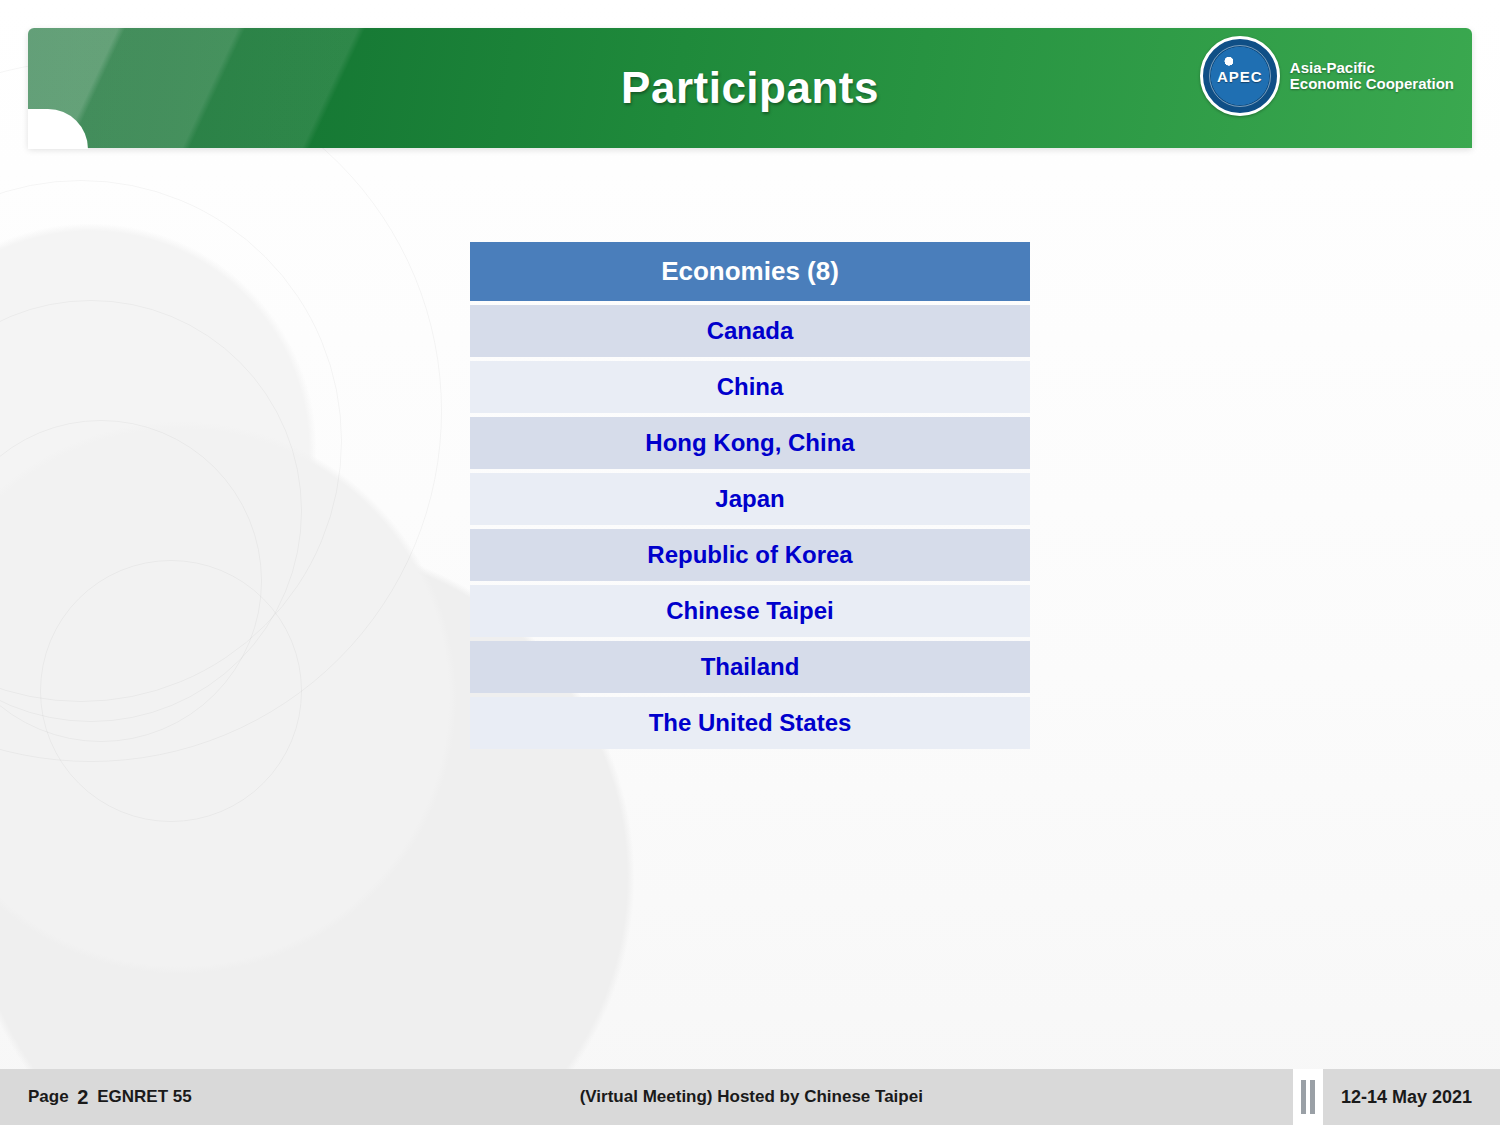Participants
Asia-Pacific Economic Cooperation
| Economies (8) |
| --- |
| Canada |
| China |
| Hong Kong, China |
| Japan |
| Republic of Korea |
| Chinese Taipei |
| Thailand |
| The United States |
Page 2 EGNRET 55
(Virtual Meeting) Hosted by Chinese Taipei
12-14 May 2021